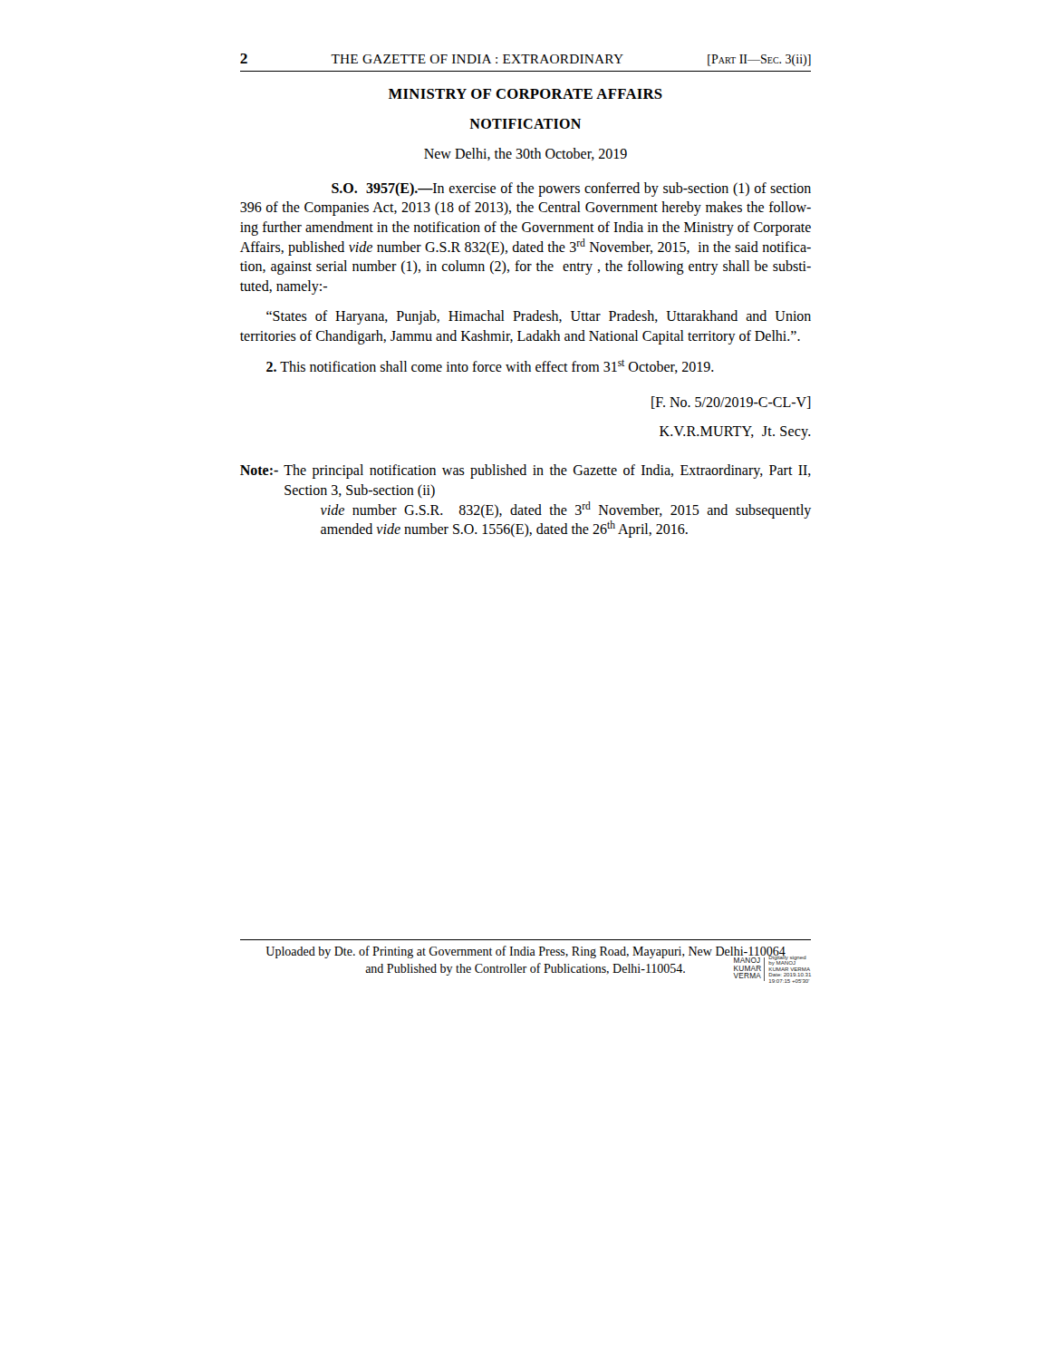2
THE GAZETTE OF INDIA : EXTRAORDINARY
[Part II—Sec. 3(ii)]
MINISTRY OF CORPORATE AFFAIRS
NOTIFICATION
New Delhi, the 30th October, 2019
S.O. 3957(E).—In exercise of the powers conferred by sub-section (1) of section 396 of the Companies Act, 2013 (18 of 2013), the Central Government hereby makes the following further amendment in the notification of the Government of India in the Ministry of Corporate Affairs, published vide number G.S.R 832(E), dated the 3rd November, 2015, in the said notification, against serial number (1), in column (2), for the entry , the following entry shall be substituted, namely:-
“States of Haryana, Punjab, Himachal Pradesh, Uttar Pradesh, Uttarakhand and Union territories of Chandigarh, Jammu and Kashmir, Ladakh and National Capital territory of Delhi.”.
2. This notification shall come into force with effect from 31st October, 2019.
[F. No. 5/20/2019-C-CL-V]
K.V.R.MURTY, Jt. Secy.
Note:-
The principal notification was published in the Gazette of India, Extraordinary, Part II, Section 3, Sub-section (ii) vide number G.S.R. 832(E), dated the 3rd November, 2015 and subsequently amended vide number S.O. 1556(E), dated the 26th April, 2016.
Uploaded by Dte. of Printing at Government of India Press, Ring Road, Mayapuri, New Delhi-110064
and Published by the Controller of Publications, Delhi-110054.
MANOJ
KUMAR
VERMA
Digitally signed
by MANOJ
KUMAR VERMA
Date: 2019.10.31
19:07:15 +05'30'